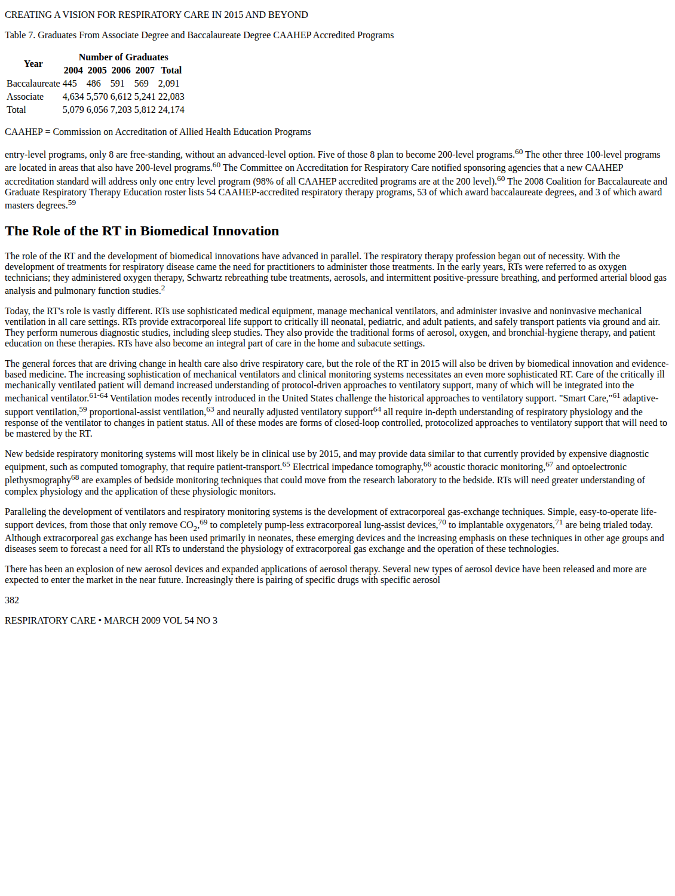CREATING A VISION FOR RESPIRATORY CARE IN 2015 AND BEYOND
Table 7. Graduates From Associate Degree and Baccalaureate Degree CAAHEP Accredited Programs
| Year | Number of Graduates |
| --- | --- |
| 2004 | 2005 | 2006 | 2007 | Total |
| Baccalaureate | 445 | 486 | 591 | 569 | 2,091 |
| Associate | 4,634 | 5,570 | 6,612 | 5,241 | 22,083 |
| Total | 5,079 | 6,056 | 7,203 | 5,812 | 24,174 |
CAAHEP = Commission on Accreditation of Allied Health Education Programs
entry-level programs, only 8 are free-standing, without an advanced-level option. Five of those 8 plan to become 200-level programs.60 The other three 100-level programs are located in areas that also have 200-level programs.60 The Committee on Accreditation for Respiratory Care notified sponsoring agencies that a new CAAHEP accreditation standard will address only one entry level program (98% of all CAAHEP accredited programs are at the 200 level).60 The 2008 Coalition for Baccalaureate and Graduate Respiratory Therapy Education roster lists 54 CAAHEP-accredited respiratory therapy programs, 53 of which award baccalaureate degrees, and 3 of which award masters degrees.59
The Role of the RT in Biomedical Innovation
The role of the RT and the development of biomedical innovations have advanced in parallel. The respiratory therapy profession began out of necessity. With the development of treatments for respiratory disease came the need for practitioners to administer those treatments. In the early years, RTs were referred to as oxygen technicians; they administered oxygen therapy, Schwartz rebreathing tube treatments, aerosols, and intermittent positive-pressure breathing, and performed arterial blood gas analysis and pulmonary function studies.2
Today, the RT's role is vastly different. RTs use sophisticated medical equipment, manage mechanical ventilators, and administer invasive and noninvasive mechanical ventilation in all care settings. RTs provide extracorporeal life support to critically ill neonatal, pediatric, and adult patients, and safely transport patients via ground and air. They perform numerous diagnostic studies, including sleep studies. They also provide the traditional forms of aerosol, oxygen, and bronchial-hygiene therapy, and patient education on these therapies. RTs have also become an integral part of care in the home and subacute settings.
The general forces that are driving change in health care also drive respiratory care, but the role of the RT in 2015 will also be driven by biomedical innovation and evidence-based medicine. The increasing sophistication of mechanical ventilators and clinical monitoring systems necessitates an even more sophisticated RT. Care of the critically ill mechanically ventilated patient will demand increased understanding of protocol-driven approaches to ventilatory support, many of which will be integrated into the mechanical ventilator.61-64 Ventilation modes recently introduced in the United States challenge the historical approaches to ventilatory support. "Smart Care,"61 adaptive-support ventilation,59 proportional-assist ventilation,63 and neurally adjusted ventilatory support64 all require in-depth understanding of respiratory physiology and the response of the ventilator to changes in patient status. All of these modes are forms of closed-loop controlled, protocolized approaches to ventilatory support that will need to be mastered by the RT.
New bedside respiratory monitoring systems will most likely be in clinical use by 2015, and may provide data similar to that currently provided by expensive diagnostic equipment, such as computed tomography, that require patient-transport.65 Electrical impedance tomography,66 acoustic thoracic monitoring,67 and optoelectronic plethysmography68 are examples of bedside monitoring techniques that could move from the research laboratory to the bedside. RTs will need greater understanding of complex physiology and the application of these physiologic monitors.
Paralleling the development of ventilators and respiratory monitoring systems is the development of extracorporeal gas-exchange techniques. Simple, easy-to-operate life-support devices, from those that only remove CO2,69 to completely pump-less extracorporeal lung-assist devices,70 to implantable oxygenators,71 are being trialed today. Although extracorporeal gas exchange has been used primarily in neonates, these emerging devices and the increasing emphasis on these techniques in other age groups and diseases seem to forecast a need for all RTs to understand the physiology of extracorporeal gas exchange and the operation of these technologies.
There has been an explosion of new aerosol devices and expanded applications of aerosol therapy. Several new types of aerosol device have been released and more are expected to enter the market in the near future. Increasingly there is pairing of specific drugs with specific aerosol
382
RESPIRATORY CARE • MARCH 2009 VOL 54 NO 3